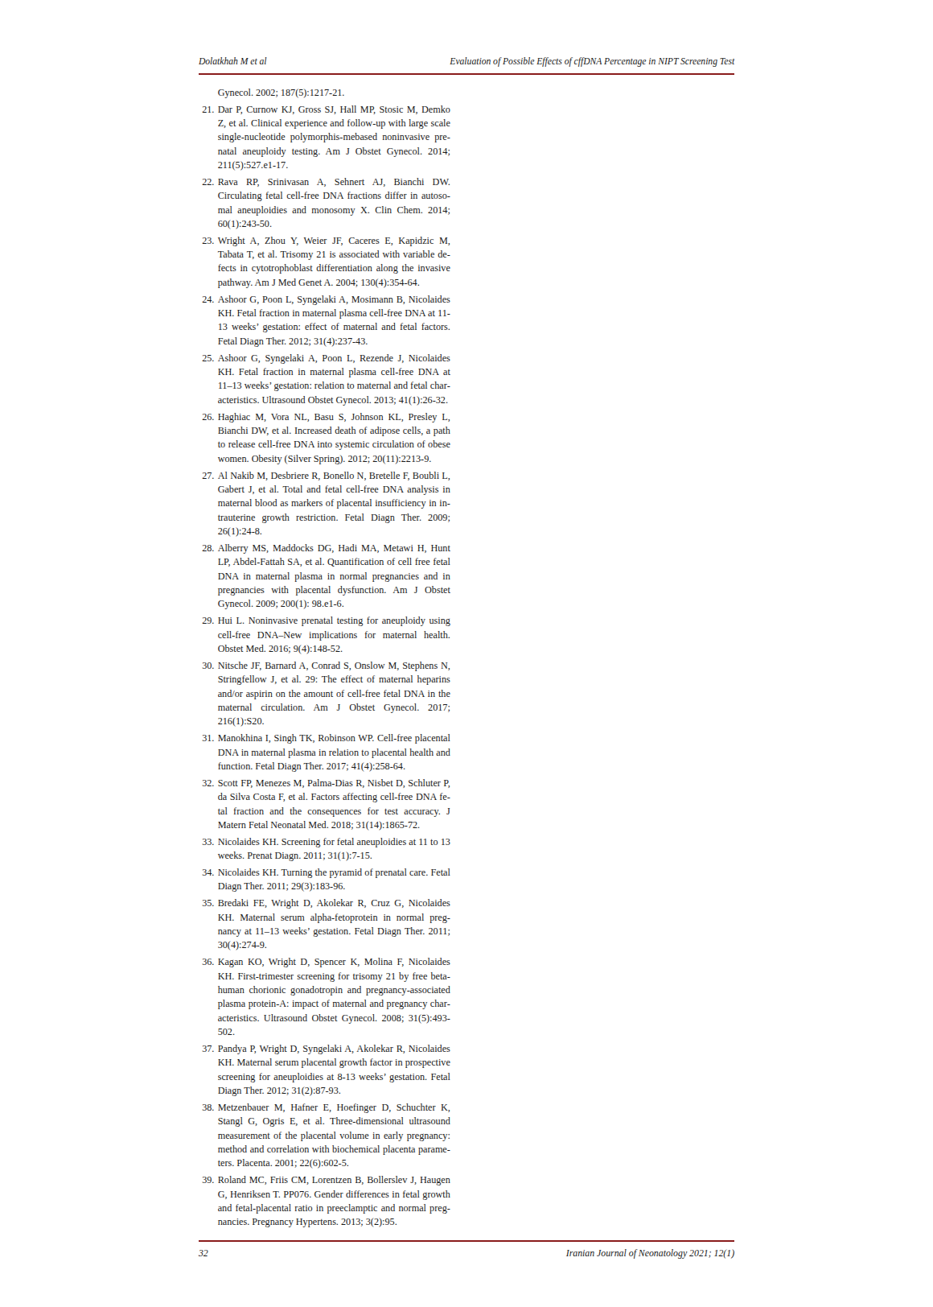Dolatkhah M et al
Evaluation of Possible Effects of cffDNA Percentage in NIPT Screening Test
Gynecol. 2002; 187(5):1217-21.
21. Dar P, Curnow KJ, Gross SJ, Hall MP, Stosic M, Demko Z, et al. Clinical experience and follow-up with large scale single-nucleotide polymorphis-mebased noninvasive prenatal aneuploidy testing. Am J Obstet Gynecol. 2014; 211(5):527.e1-17.
22. Rava RP, Srinivasan A, Sehnert AJ, Bianchi DW. Circulating fetal cell-free DNA fractions differ in autosomal aneuploidies and monosomy X. Clin Chem. 2014; 60(1):243-50.
23. Wright A, Zhou Y, Weier JF, Caceres E, Kapidzic M, Tabata T, et al. Trisomy 21 is associated with variable defects in cytotrophoblast differentiation along the invasive pathway. Am J Med Genet A. 2004; 130(4):354-64.
24. Ashoor G, Poon L, Syngelaki A, Mosimann B, Nicolaides KH. Fetal fraction in maternal plasma cell-free DNA at 11-13 weeks’ gestation: effect of maternal and fetal factors. Fetal Diagn Ther. 2012; 31(4):237-43.
25. Ashoor G, Syngelaki A, Poon L, Rezende J, Nicolaides KH. Fetal fraction in maternal plasma cell-free DNA at 11–13 weeks’ gestation: relation to maternal and fetal characteristics. Ultrasound Obstet Gynecol. 2013; 41(1):26-32.
26. Haghiac M, Vora NL, Basu S, Johnson KL, Presley L, Bianchi DW, et al. Increased death of adipose cells, a path to release cell-free DNA into systemic circulation of obese women. Obesity (Silver Spring). 2012; 20(11):2213-9.
27. Al Nakib M, Desbriere R, Bonello N, Bretelle F, Boubli L, Gabert J, et al. Total and fetal cell-free DNA analysis in maternal blood as markers of placental insufficiency in intrauterine growth restriction. Fetal Diagn Ther. 2009; 26(1):24-8.
28. Alberry MS, Maddocks DG, Hadi MA, Metawi H, Hunt LP, Abdel-Fattah SA, et al. Quantification of cell free fetal DNA in maternal plasma in normal pregnancies and in pregnancies with placental dysfunction. Am J Obstet Gynecol. 2009; 200(1): 98.e1-6.
29. Hui L. Noninvasive prenatal testing for aneuploidy using cell-free DNA–New implications for maternal health. Obstet Med. 2016; 9(4):148-52.
30. Nitsche JF, Barnard A, Conrad S, Onslow M, Stephens N, Stringfellow J, et al. 29: The effect of maternal heparins and/or aspirin on the amount of cell-free fetal DNA in the maternal circulation. Am J Obstet Gynecol. 2017; 216(1):S20.
31. Manokhina I, Singh TK, Robinson WP. Cell-free placental DNA in maternal plasma in relation to placental health and function. Fetal Diagn Ther. 2017; 41(4):258-64.
32. Scott FP, Menezes M, Palma-Dias R, Nisbet D, Schluter P, da Silva Costa F, et al. Factors affecting cell-free DNA fetal fraction and the consequences for test accuracy. J Matern Fetal Neonatal Med. 2018; 31(14):1865-72.
33. Nicolaides KH. Screening for fetal aneuploidies at 11 to 13 weeks. Prenat Diagn. 2011; 31(1):7-15.
34. Nicolaides KH. Turning the pyramid of prenatal care. Fetal Diagn Ther. 2011; 29(3):183-96.
35. Bredaki FE, Wright D, Akolekar R, Cruz G, Nicolaides KH. Maternal serum alpha-fetoprotein in normal pregnancy at 11–13 weeks’ gestation. Fetal Diagn Ther. 2011; 30(4):274-9.
36. Kagan KO, Wright D, Spencer K, Molina F, Nicolaides KH. First-trimester screening for trisomy 21 by free beta-human chorionic gonadotropin and pregnancy-associated plasma protein-A: impact of maternal and pregnancy characteristics. Ultrasound Obstet Gynecol. 2008; 31(5):493-502.
37. Pandya P, Wright D, Syngelaki A, Akolekar R, Nicolaides KH. Maternal serum placental growth factor in prospective screening for aneuploidies at 8-13 weeks’ gestation. Fetal Diagn Ther. 2012; 31(2):87-93.
38. Metzenbauer M, Hafner E, Hoefinger D, Schuchter K, Stangl G, Ogris E, et al. Three-dimensional ultrasound measurement of the placental volume in early pregnancy: method and correlation with biochemical placenta parameters. Placenta. 2001; 22(6):602-5.
39. Roland MC, Friis CM, Lorentzen B, Bollerslev J, Haugen G, Henriksen T. PP076. Gender differences in fetal growth and fetal-placental ratio in preeclamptic and normal pregnancies. Pregnancy Hypertens. 2013; 3(2):95.
32
Iranian Journal of Neonatology 2021; 12(1)